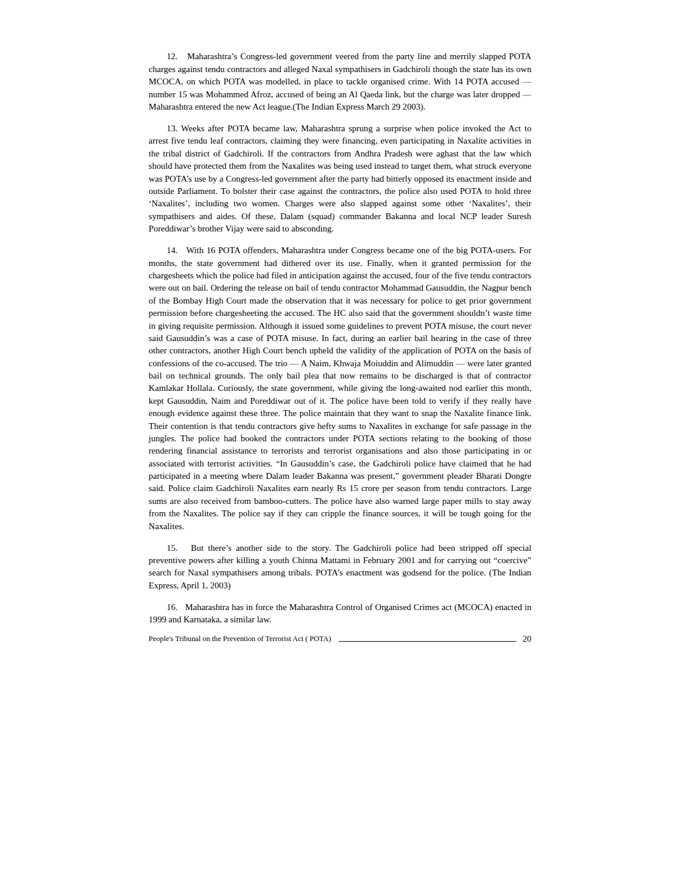12. Maharashtra’s Congress-led government veered from the party line and merrily slapped POTA charges against tendu contractors and alleged Naxal sympathisers in Gadchiroli though the state has its own MCOCA, on which POTA was modelled, in place to tackle organised crime. With 14 POTA accused — number 15 was Mohammed Afroz, accused of being an Al Qaeda link, but the charge was later dropped — Maharashtra entered the new Act league.(The Indian Express March 29 2003).
13. Weeks after POTA became law, Maharashtra sprung a surprise when police invoked the Act to arrest five tendu leaf contractors, claiming they were financing, even participating in Naxalite activities in the tribal district of Gadchiroli. If the contractors from Andhra Pradesh were aghast that the law which should have protected them from the Naxalites was being used instead to target them, what struck everyone was POTA’s use by a Congress-led government after the party had bitterly opposed its enactment inside and outside Parliament. To bolster their case against the contractors, the police also used POTA to hold three ‘Naxalites’, including two women. Charges were also slapped against some other ‘Naxalites’, their sympathisers and aides. Of these, Dalam (squad) commander Bakanna and local NCP leader Suresh Poreddiwar’s brother Vijay were said to absconding.
14. With 16 POTA offenders, Maharashtra under Congress became one of the big POTA-users. For months, the state government had dithered over its use. Finally, when it granted permission for the chargesheets which the police had filed in anticipation against the accused, four of the five tendu contractors were out on bail. Ordering the release on bail of tendu contractor Mohammad Gausuddin, the Nagpur bench of the Bombay High Court made the observation that it was necessary for police to get prior government permission before chargesheeting the accused. The HC also said that the government shouldn’t waste time in giving requisite permission. Although it issued some guidelines to prevent POTA misuse, the court never said Gausuddin’s was a case of POTA misuse. In fact, during an earlier bail hearing in the case of three other contractors, another High Court bench upheld the validity of the application of POTA on the basis of confessions of the co-accused. The trio — A Naim, Khwaja Moiuddin and Alimuddin — were later granted bail on technical grounds. The only bail plea that now remains to be discharged is that of contractor Kamlakar Hollala. Curiously, the state government, while giving the long-awaited nod earlier this month, kept Gausuddin, Naim and Poreddiwar out of it. The police have been told to verify if they really have enough evidence against these three. The police maintain that they want to snap the Naxalite finance link. Their contention is that tendu contractors give hefty sums to Naxalites in exchange for safe passage in the jungles. The police had booked the contractors under POTA sections relating to the booking of those rendering financial assistance to terrorists and terrorist organisations and also those participating in or associated with terrorist activities. “In Gausuddin’s case, the Gadchiroli police have claimed that he had participated in a meeting where Dalam leader Bakanna was present,” government pleader Bharati Dongre said. Police claim Gadchiroli Naxalites earn nearly Rs 15 crore per season from tendu contractors. Large sums are also received from bamboo-cutters. The police have also warned large paper mills to stay away from the Naxalites. The police say if they can cripple the finance sources, it will be tough going for the Naxalites.
15. But there’s another side to the story. The Gadchiroli police had been stripped off special preventive powers after killing a youth Chinna Mattami in February 2001 and for carrying out “coercive” search for Naxal sympathisers among tribals. POTA’s enactment was godsend for the police. (The Indian Express, April 1, 2003)
16. Maharashtra has in force the Maharashtra Control of Organised Crimes act (MCOCA) enacted in 1999 and Karnataka, a similar law.
People's Tribunal on the Prevention of Terrorist Act ( POTA) 20